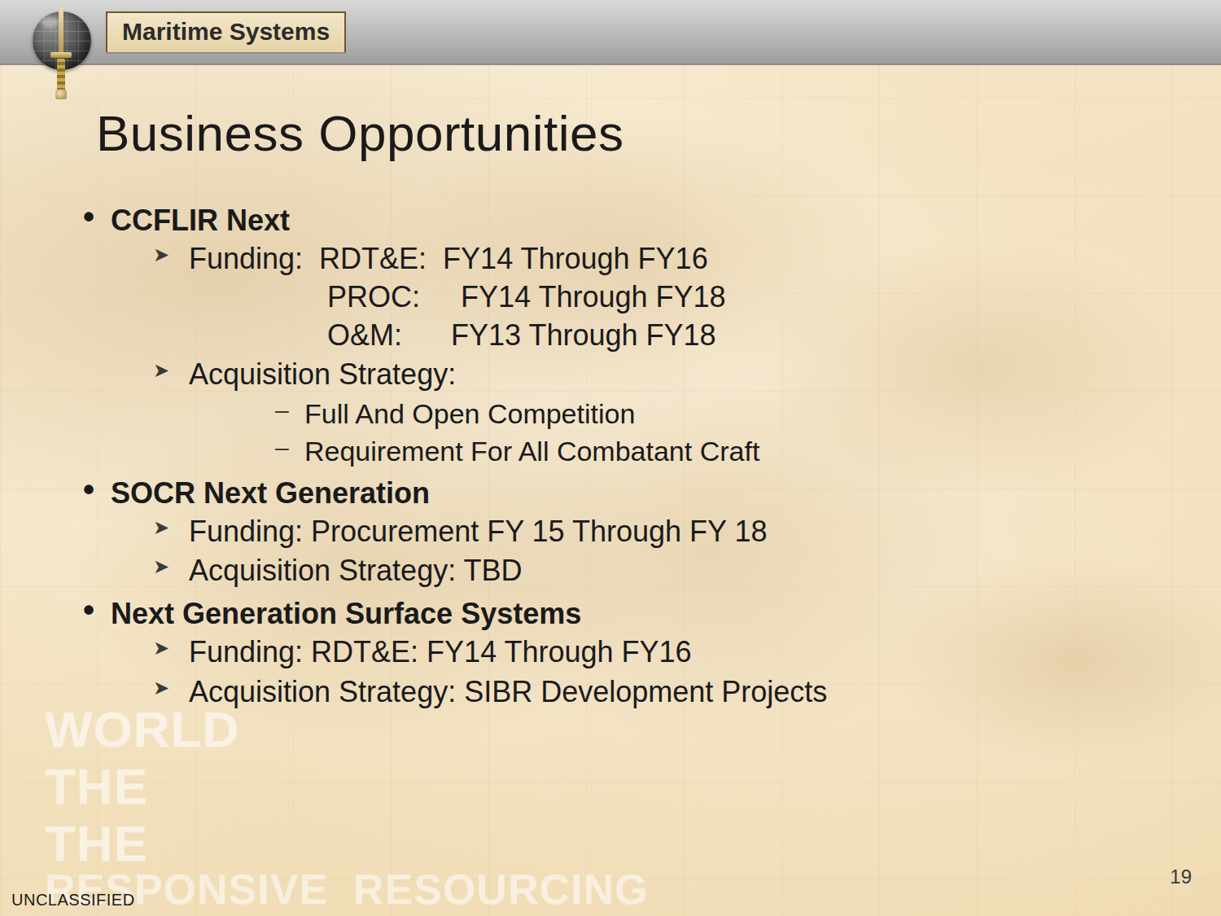WORLD
THE
THE
RESPONSIVE RESOURCING
Maritime Systems
Business Opportunities
CCFLIR Next
Funding: RDT&E: FY14 Through FY16 PROC: FY14 Through FY18 O&M: FY13 Through FY18
Acquisition Strategy:
Full And Open Competition
Requirement For All Combatant Craft
SOCR Next Generation
Funding: Procurement FY 15 Through FY 18
Acquisition Strategy: TBD
Next Generation Surface Systems
Funding: RDT&E: FY14 Through FY16
Acquisition Strategy: SIBR Development Projects
19
UNCLASSIFIED